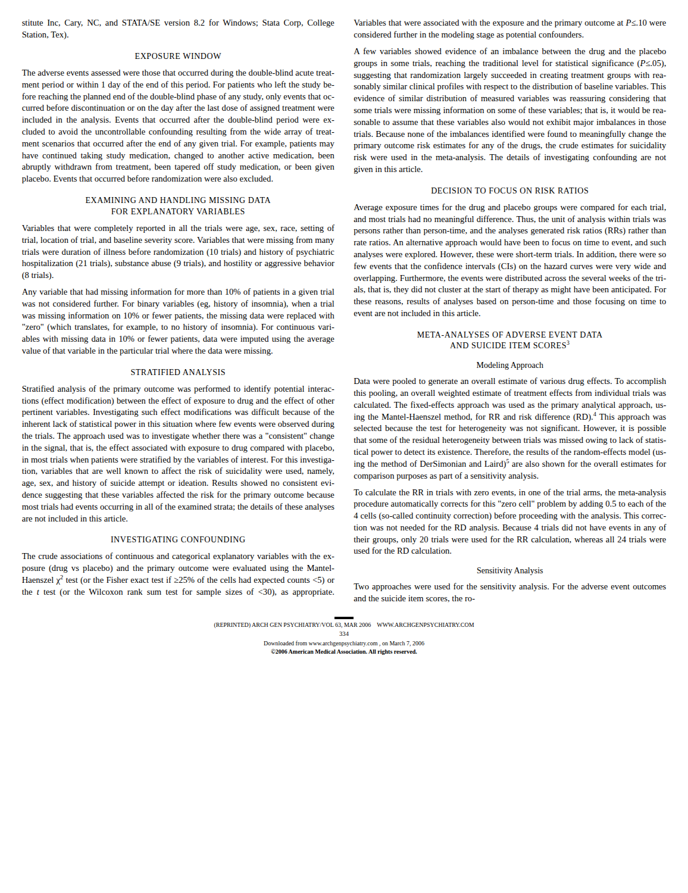stitute Inc, Cary, NC, and STATA/SE version 8.2 for Windows; Stata Corp, College Station, Tex).
EXPOSURE WINDOW
The adverse events assessed were those that occurred during the double-blind acute treatment period or within 1 day of the end of this period. For patients who left the study before reaching the planned end of the double-blind phase of any study, only events that occurred before discontinuation or on the day after the last dose of assigned treatment were included in the analysis. Events that occurred after the double-blind period were excluded to avoid the uncontrollable confounding resulting from the wide array of treatment scenarios that occurred after the end of any given trial. For example, patients may have continued taking study medication, changed to another active medication, been abruptly withdrawn from treatment, been tapered off study medication, or been given placebo. Events that occurred before randomization were also excluded.
EXAMINING AND HANDLING MISSING DATA
FOR EXPLANATORY VARIABLES
Variables that were completely reported in all the trials were age, sex, race, setting of trial, location of trial, and baseline severity score. Variables that were missing from many trials were duration of illness before randomization (10 trials) and history of psychiatric hospitalization (21 trials), substance abuse (9 trials), and hostility or aggressive behavior (8 trials).
Any variable that had missing information for more than 10% of patients in a given trial was not considered further. For binary variables (eg, history of insomnia), when a trial was missing information on 10% or fewer patients, the missing data were replaced with "zero" (which translates, for example, to no history of insomnia). For continuous variables with missing data in 10% or fewer patients, data were imputed using the average value of that variable in the particular trial where the data were missing.
STRATIFIED ANALYSIS
Stratified analysis of the primary outcome was performed to identify potential interactions (effect modification) between the effect of exposure to drug and the effect of other pertinent variables. Investigating such effect modifications was difficult because of the inherent lack of statistical power in this situation where few events were observed during the trials. The approach used was to investigate whether there was a "consistent" change in the signal, that is, the effect associated with exposure to drug compared with placebo, in most trials when patients were stratified by the variables of interest. For this investigation, variables that are well known to affect the risk of suicidality were used, namely, age, sex, and history of suicide attempt or ideation. Results showed no consistent evidence suggesting that these variables affected the risk for the primary outcome because most trials had events occurring in all of the examined strata; the details of these analyses are not included in this article.
INVESTIGATING CONFOUNDING
The crude associations of continuous and categorical explanatory variables with the exposure (drug vs placebo) and the primary outcome were evaluated using the Mantel-Haenszel χ2 test (or the Fisher exact test if ≥25% of the cells had expected counts <5) or the t test (or the Wilcoxon rank sum test for sample sizes of <30), as appropriate. Variables that were associated with the exposure and the primary outcome at P≤.10 were considered further in the modeling stage as potential confounders.
A few variables showed evidence of an imbalance between the drug and the placebo groups in some trials, reaching the traditional level for statistical significance (P≤.05), suggesting that randomization largely succeeded in creating treatment groups with reasonably similar clinical profiles with respect to the distribution of baseline variables. This evidence of similar distribution of measured variables was reassuring considering that some trials were missing information on some of these variables; that is, it would be reasonable to assume that these variables also would not exhibit major imbalances in those trials. Because none of the imbalances identified were found to meaningfully change the primary outcome risk estimates for any of the drugs, the crude estimates for suicidality risk were used in the meta-analysis. The details of investigating confounding are not given in this article.
DECISION TO FOCUS ON RISK RATIOS
Average exposure times for the drug and placebo groups were compared for each trial, and most trials had no meaningful difference. Thus, the unit of analysis within trials was persons rather than person-time, and the analyses generated risk ratios (RRs) rather than rate ratios. An alternative approach would have been to focus on time to event, and such analyses were explored. However, these were short-term trials. In addition, there were so few events that the confidence intervals (CIs) on the hazard curves were very wide and overlapping. Furthermore, the events were distributed across the several weeks of the trials, that is, they did not cluster at the start of therapy as might have been anticipated. For these reasons, results of analyses based on person-time and those focusing on time to event are not included in this article.
META-ANALYSES OF ADVERSE EVENT DATA
AND SUICIDE ITEM SCORES3
Modeling Approach
Data were pooled to generate an overall estimate of various drug effects. To accomplish this pooling, an overall weighted estimate of treatment effects from individual trials was calculated. The fixed-effects approach was used as the primary analytical approach, using the Mantel-Haenszel method, for RR and risk difference (RD).4 This approach was selected because the test for heterogeneity was not significant. However, it is possible that some of the residual heterogeneity between trials was missed owing to lack of statistical power to detect its existence. Therefore, the results of the random-effects model (using the method of DerSimonian and Laird)5 are also shown for the overall estimates for comparison purposes as part of a sensitivity analysis.
To calculate the RR in trials with zero events, in one of the trial arms, the meta-analysis procedure automatically corrects for this "zero cell" problem by adding 0.5 to each of the 4 cells (so-called continuity correction) before proceeding with the analysis. This correction was not needed for the RD analysis. Because 4 trials did not have events in any of their groups, only 20 trials were used for the RR calculation, whereas all 24 trials were used for the RD calculation.
Sensitivity Analysis
Two approaches were used for the sensitivity analysis. For the adverse event outcomes and the suicide item scores, the ro-
(REPRINTED) ARCH GEN PSYCHIATRY/VOL 63, MAR 2006 WWW.ARCHGENPSYCHIATRY.COM
334
Downloaded from www.archgenpsychiatry.com , on March 7, 2006
©2006 American Medical Association. All rights reserved.